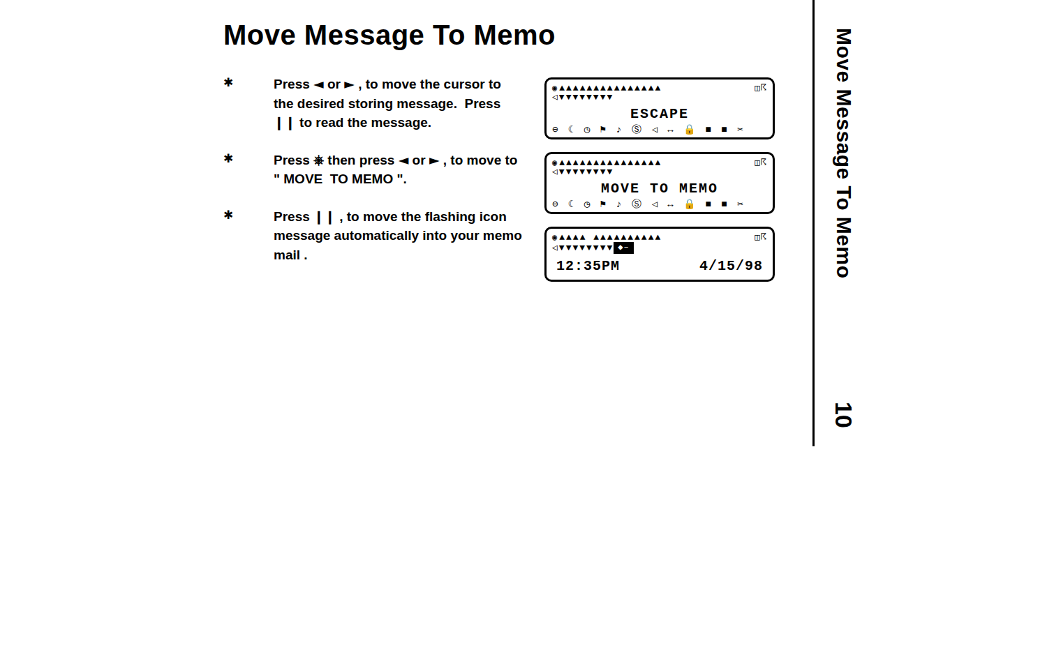Move Message To Memo
Press ◄ or ► , to move the cursor to the desired storing message. Press ❙❙ to read the message.
Press ⎈ then press ◄ or ► , to move to " MOVE TO MEMO ".
Press ❙❙ , to move the flashing icon message automatically into your memo mail .
◉ ▲▲▲▲▲▲▲▲▲▲▲▲▲▲▲ ◫☈
◁ ▼▼▼▼▼▼▼▼
ESCAPE
⊖ ☾ ◷ ⚑ ♪ Ⓢ ◁ ↔ 🔒 ■ ■ ✂
◉ ▲▲▲▲▲▲▲▲▲▲▲▲▲▲▲ ◫☈
◁ ▼▼▼▼▼▼▼▼
MOVE TO MEMO
⊖ ☾ ◷ ⚑ ♪ Ⓢ ◁ ↔ 🔒 ■ ■ ✂
◉ ▲▲▲▲ ▲▲▲▲▲▲▲▲▲▲ ◫☈
◁ ▼▼▼▼▼▼▼▼ ◆–
12:35PM 4/15/98
Move Message To Memo
10